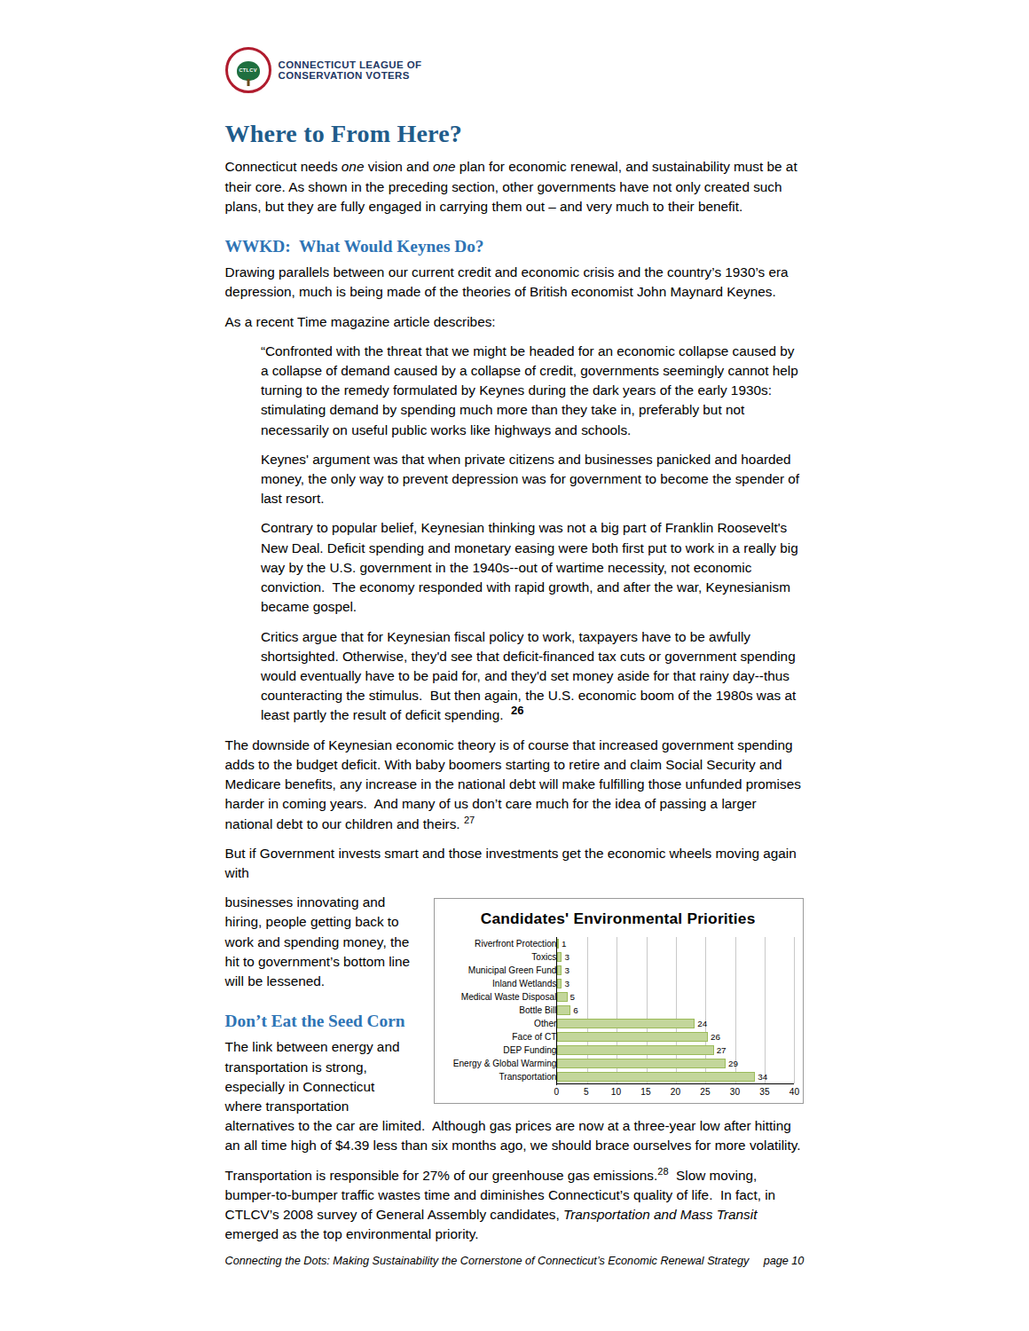CTLCV
CONNECTICUT LEAGUE OF CONSERVATION VOTERS
Where to From Here?
Connecticut needs one vision and one plan for economic renewal, and sustainability must be at their core. As shown in the preceding section, other governments have not only created such plans, but they are fully engaged in carrying them out – and very much to their benefit.
WWKD: What Would Keynes Do?
Drawing parallels between our current credit and economic crisis and the country’s 1930’s era depression, much is being made of the theories of British economist John Maynard Keynes.
As a recent Time magazine article describes:
“Confronted with the threat that we might be headed for an economic collapse caused by a collapse of demand caused by a collapse of credit, governments seemingly cannot help turning to the remedy formulated by Keynes during the dark years of the early 1930s: stimulating demand by spending much more than they take in, preferably but not necessarily on useful public works like highways and schools.
Keynes' argument was that when private citizens and businesses panicked and hoarded money, the only way to prevent depression was for government to become the spender of last resort.
Contrary to popular belief, Keynesian thinking was not a big part of Franklin Roosevelt's New Deal. Deficit spending and monetary easing were both first put to work in a really big way by the U.S. government in the 1940s--out of wartime necessity, not economic conviction. The economy responded with rapid growth, and after the war, Keynesianism became gospel.
Critics argue that for Keynesian fiscal policy to work, taxpayers have to be awfully shortsighted. Otherwise, they'd see that deficit-financed tax cuts or government spending would eventually have to be paid for, and they'd set money aside for that rainy day--thus counteracting the stimulus. But then again, the U.S. economic boom of the 1980s was at least partly the result of deficit spending. 26
The downside of Keynesian economic theory is of course that increased government spending adds to the budget deficit. With baby boomers starting to retire and claim Social Security and Medicare benefits, any increase in the national debt will make fulfilling those unfunded promises harder in coming years. And many of us don’t care much for the idea of passing a larger national debt to our children and theirs. 27
But if Government invests smart and those investments get the economic wheels moving again with
Candidates' Environmental Priorities
| Riverfront Protection | 1 |
| Toxics | 3 |
| Municipal Green Fund | 3 |
| Inland Wetlands | 3 |
| Medical Waste Disposal | 5 |
| Bottle Bill | 6 |
| Other | 24 |
| Face of CT | 26 |
| DEP Funding | 27 |
| Energy & Global Warming | 29 |
| Transportation | 34 |
0 5 10 15 20 25 30 35 40
businesses innovating and hiring, people getting back to work and spending money, the hit to government’s bottom line will be lessened.
Don’t Eat the Seed Corn
The link between energy and transportation is strong, especially in Connecticut where transportation alternatives to the car are limited. Although gas prices are now at a three-year low after hitting an all time high of $4.39 less than six months ago, we should brace ourselves for more volatility.
Transportation is responsible for 27% of our greenhouse gas emissions.28 Slow moving, bumper-to-bumper traffic wastes time and diminishes Connecticut’s quality of life. In fact, in CTLCV’s 2008 survey of General Assembly candidates, Transportation and Mass Transit emerged as the top environmental priority.
Connecting the Dots: Making Sustainability the Cornerstone of Connecticut’s Economic Renewal Strategy page 10